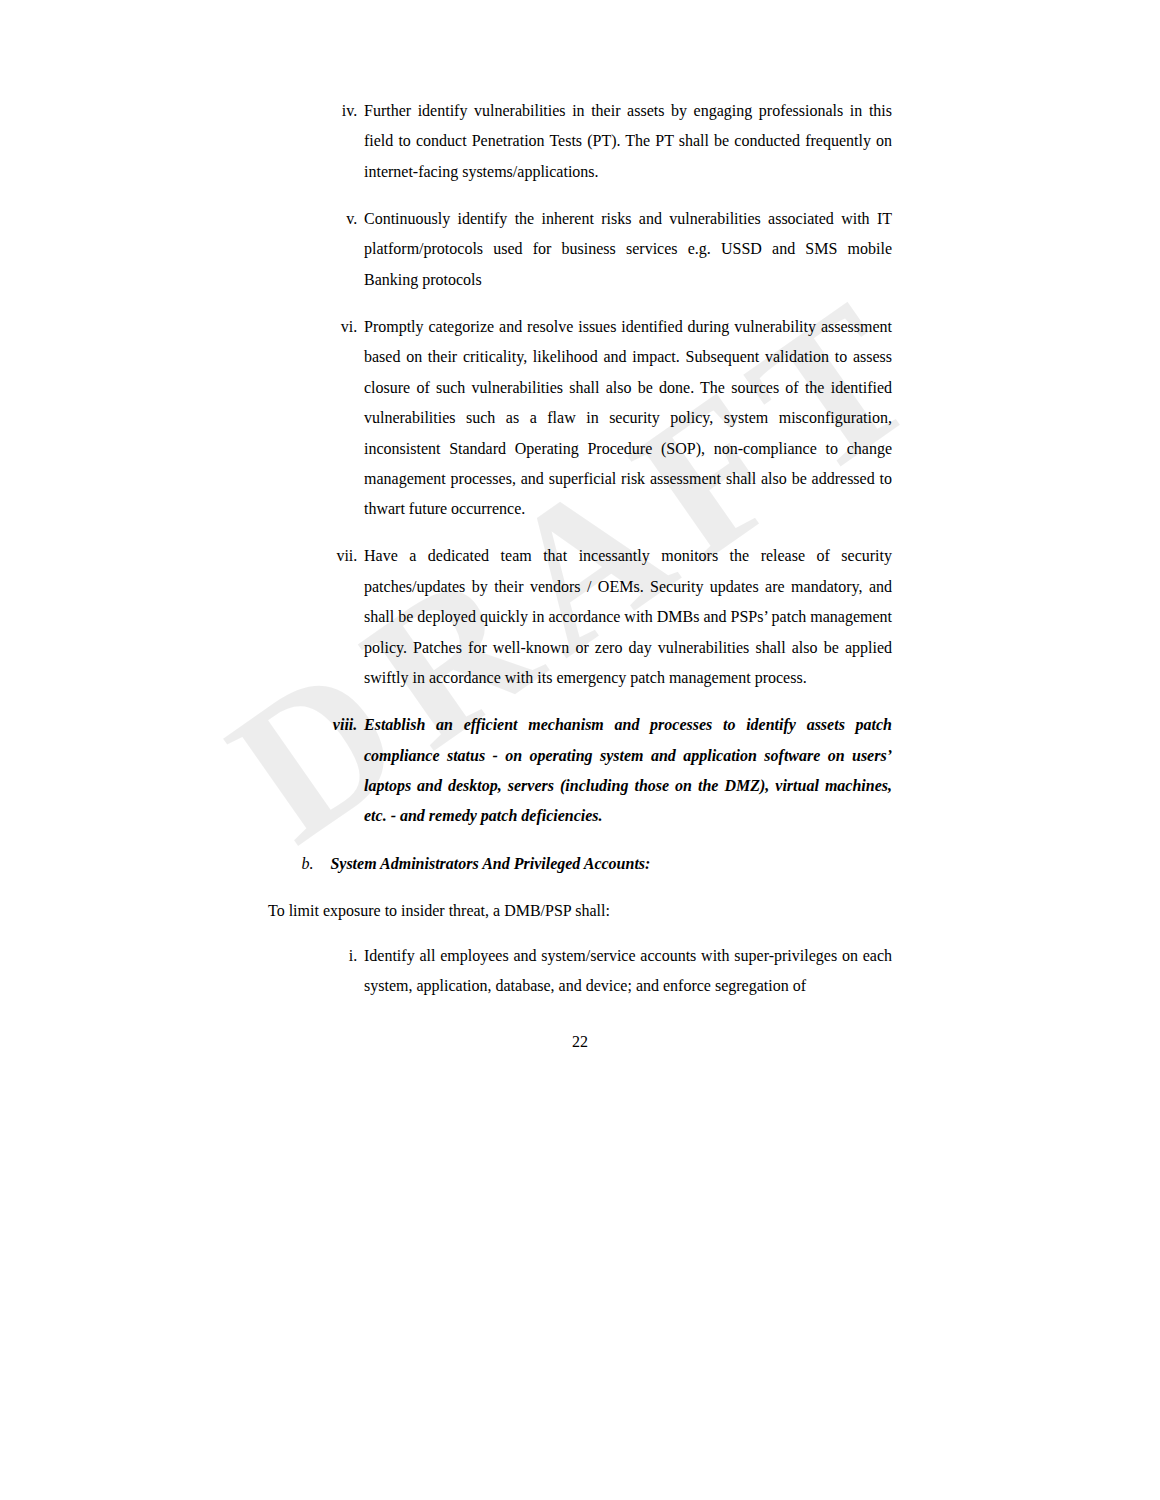DRAFT
Further identify vulnerabilities in their assets by engaging professionals in this field to conduct Penetration Tests (PT). The PT shall be conducted frequently on internet-facing systems/applications.
Continuously identify the inherent risks and vulnerabilities associated with IT platform/protocols used for business services e.g. USSD and SMS mobile Banking protocols
Promptly categorize and resolve issues identified during vulnerability assessment based on their criticality, likelihood and impact. Subsequent validation to assess closure of such vulnerabilities shall also be done. The sources of the identified vulnerabilities such as a flaw in security policy, system misconfiguration, inconsistent Standard Operating Procedure (SOP), non-compliance to change management processes, and superficial risk assessment shall also be addressed to thwart future occurrence.
Have a dedicated team that incessantly monitors the release of security patches/updates by their vendors / OEMs. Security updates are mandatory, and shall be deployed quickly in accordance with DMBs and PSPs’ patch management policy. Patches for well-known or zero day vulnerabilities shall also be applied swiftly in accordance with its emergency patch management process.
Establish an efficient mechanism and processes to identify assets patch compliance status - on operating system and application software on users’ laptops and desktop, servers (including those on the DMZ), virtual machines, etc. - and remedy patch deficiencies.
b. System Administrators And Privileged Accounts:
To limit exposure to insider threat, a DMB/PSP shall:
Identify all employees and system/service accounts with super-privileges on each system, application, database, and device; and enforce segregation of
22